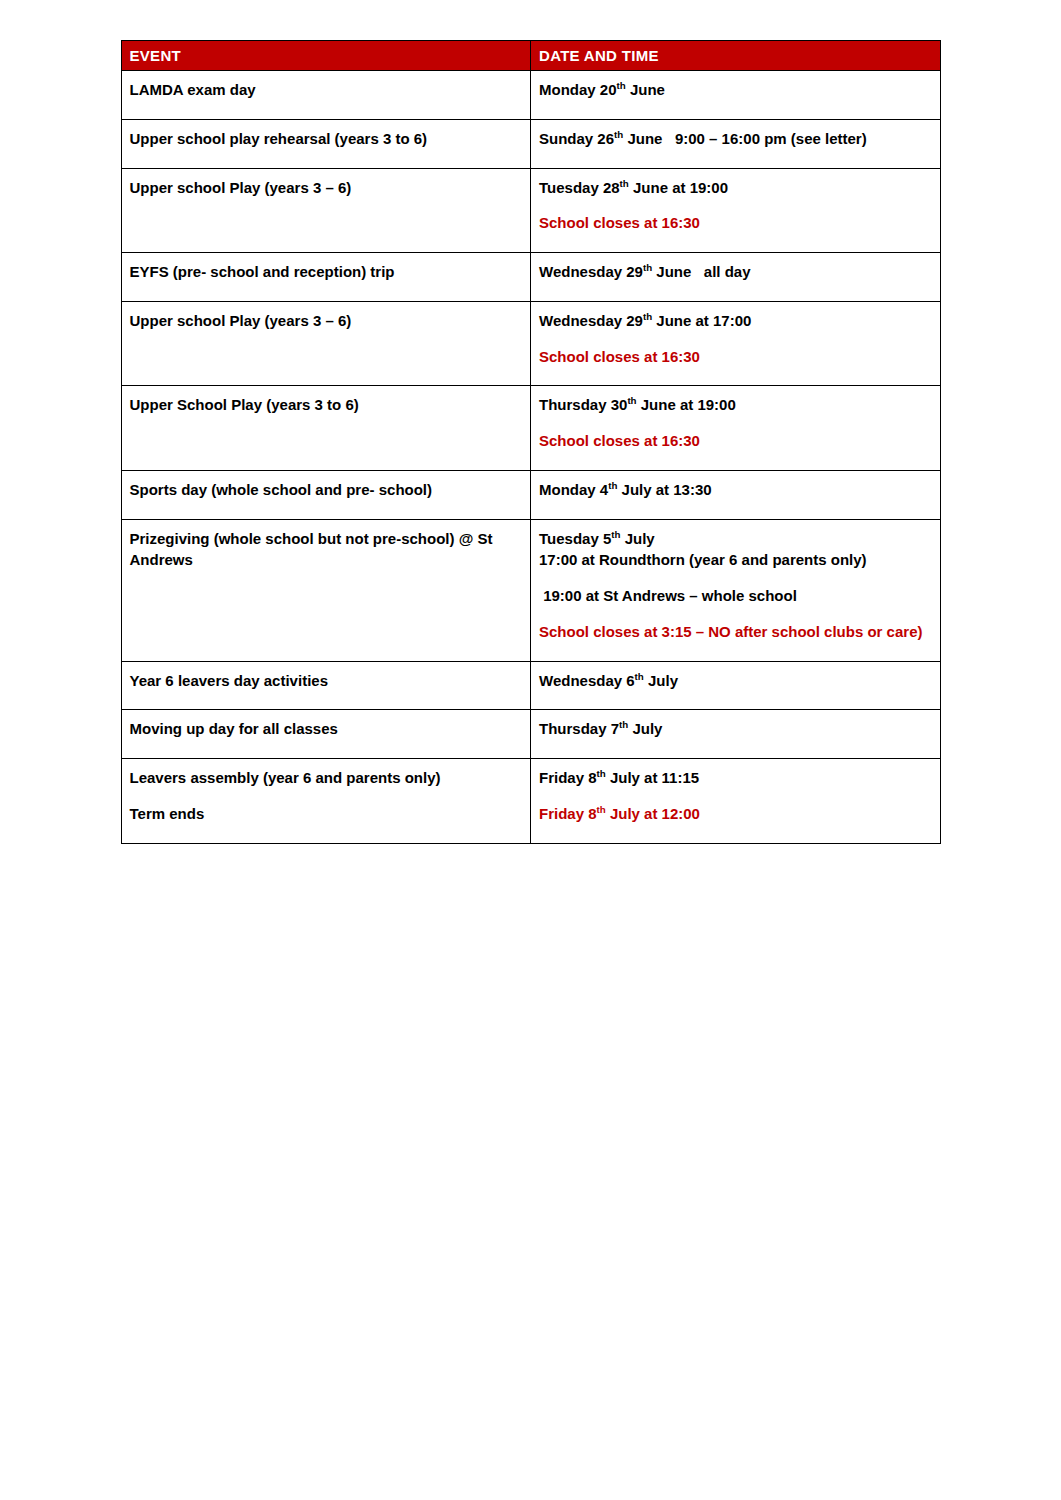| EVENT | DATE AND TIME |
| --- | --- |
| LAMDA exam day | Monday 20 th June |
| Upper school play rehearsal (years 3 to 6) | Sunday 26 th June 9:00 – 16:00 pm (see letter) |
| Upper school Play (years 3 – 6) | Tuesday 28 th June at 19:00 School closes at 16:30 |
| EYFS (pre- school and reception) trip | Wednesday 29 th June all day |
| Upper school Play (years 3 – 6) | Wednesday 29 th June at 17:00 School closes at 16:30 |
| Upper School Play (years 3 to 6) | Thursday 30 th June at 19:00 School closes at 16:30 |
| Sports day (whole school and pre- school) | Monday 4 th July at 13:30 |
| Prizegiving (whole school but not pre-school) @ St Andrews | Tuesday 5 th July 17:00 at Roundthorn (year 6 and parents only) 19:00 at St Andrews – whole school School closes at 3:15 – NO after school clubs or care) |
| Year 6 leavers day activities | Wednesday 6 th July |
| Moving up day for all classes | Thursday 7 th July |
| Leavers assembly (year 6 and parents only) Term ends | Friday 8 th July at 11:15 Friday 8 th July at 12:00 |